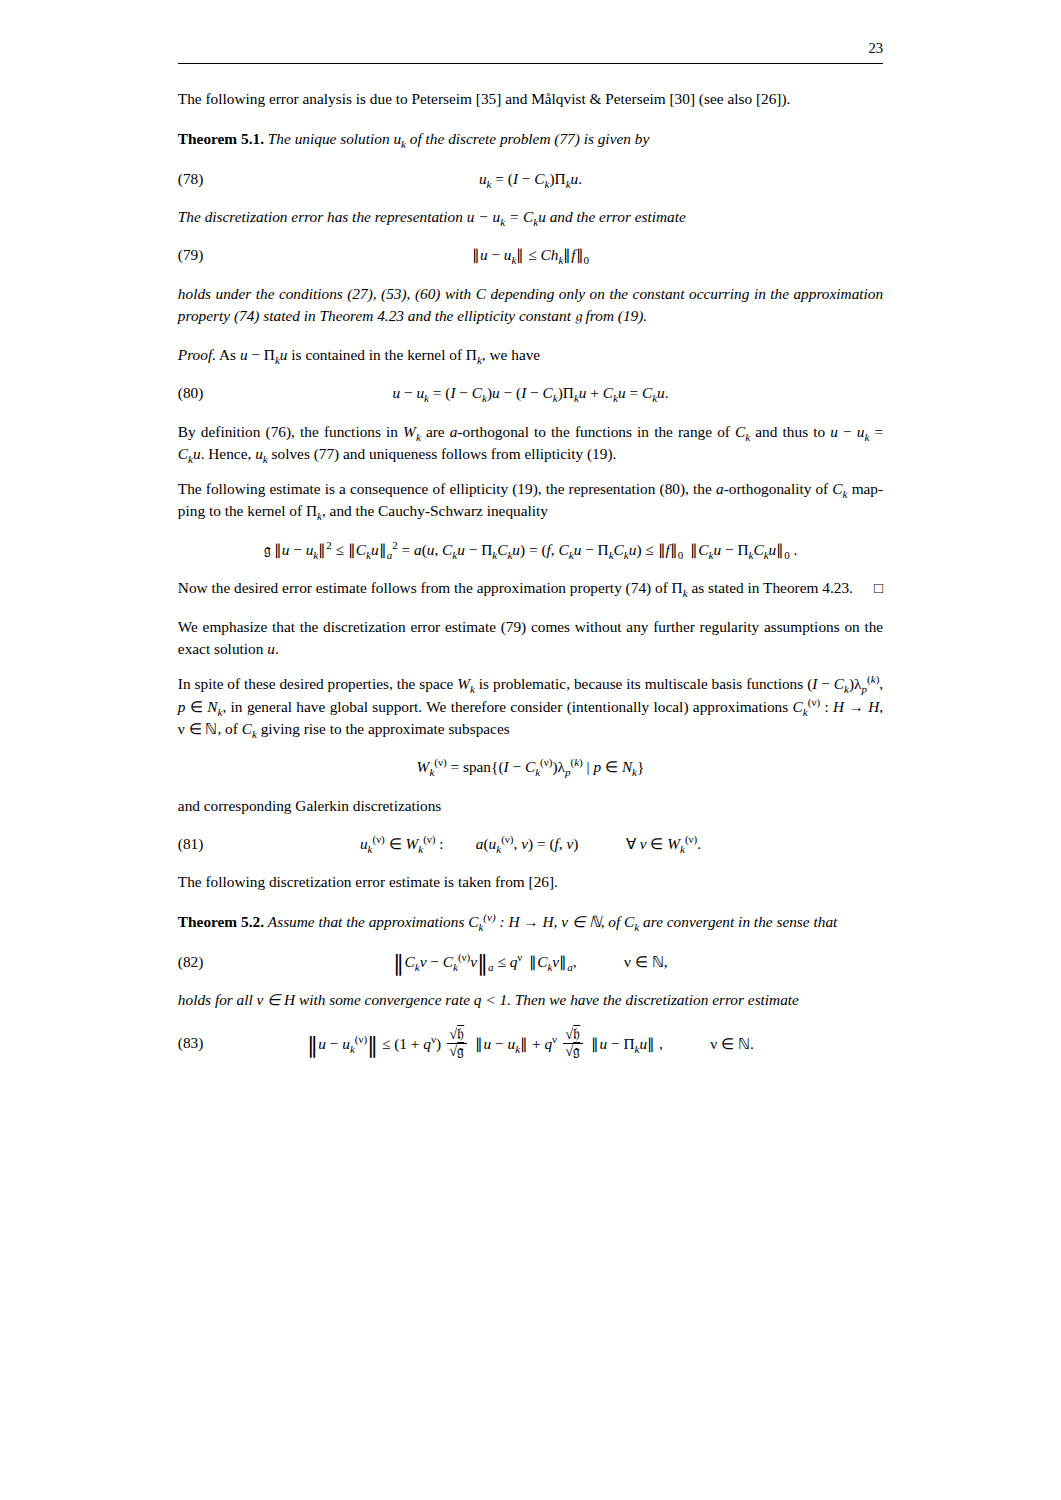23
The following error analysis is due to Peterseim [35] and Målqvist & Peterseim [30] (see also [26]).
Theorem 5.1. The unique solution uk of the discrete problem (77) is given by
(78) uk = (I − Ck)Πku.
The discretization error has the representation u − uk = Cku and the error estimate
(79) ∥u − uk∥ ≤ Chk∥f∥0
holds under the conditions (27), (53), (60) with C depending only on the constant occurring in the approximation property (74) stated in Theorem 4.23 and the ellipticity constant 𝔤 from (19).
Proof. As u − Πku is contained in the kernel of Πk, we have
(80) u − uk = (I − Ck)u − (I − Ck)Πku + Cku = Cku.
By definition (76), the functions in Wk are a-orthogonal to the functions in the range of Ck and thus to u − uk = Cku. Hence, uk solves (77) and uniqueness follows from ellipticity (19).
The following estimate is a consequence of ellipticity (19), the representation (80), the a-orthogonality of Ck mapping to the kernel of Πk, and the Cauchy-Schwarz inequality
𝔤 ∥u − uk∥2 ≤ ∥Cku∥a2 = a(u, Cku − ΠkCku) = (f, Cku − ΠkCku) ≤ ∥f∥0  ∥Cku − ΠkCku∥0 .
Now the desired error estimate follows from the approximation property (74) of Πk as stated in Theorem 4.23. □
We emphasize that the discretization error estimate (79) comes without any further regularity assumptions on the exact solution u.
In spite of these desired properties, the space Wk is problematic, because its multiscale basis functions (I − Ck)λp(k), p ∈ Nk, in general have global support. We therefore consider (intentionally local) approximations Ck(ν) : H → H, ν ∈ ℕ, of Ck giving rise to the approximate subspaces
Wk(ν) = span{(I − Ck(ν))λp(k) | p ∈ Nk}
and corresponding Galerkin discretizations
(81) uk(ν) ∈ Wk(ν) : a(uk(ν), v) = (f, v) ∀ v ∈ Wk(ν).
The following discretization error estimate is taken from [26].
Theorem 5.2. Assume that the approximations Ck(ν) : H → H, ν ∈ ℕ, of Ck are convergent in the sense that
(82) ∥Ckv − Ck(ν)v∥a ≤ qν  ∥Ckv∥a, ν ∈ ℕ,
holds for all v ∈ H with some convergence rate q < 1. Then we have the discretization error estimate
(83) ∥u − uk(ν)∥ ≤ (1 + qν) √𝔥√𝔤  ∥u − uk∥ + qν √𝔥√𝔤  ∥u − Πku∥ , ν ∈ ℕ.